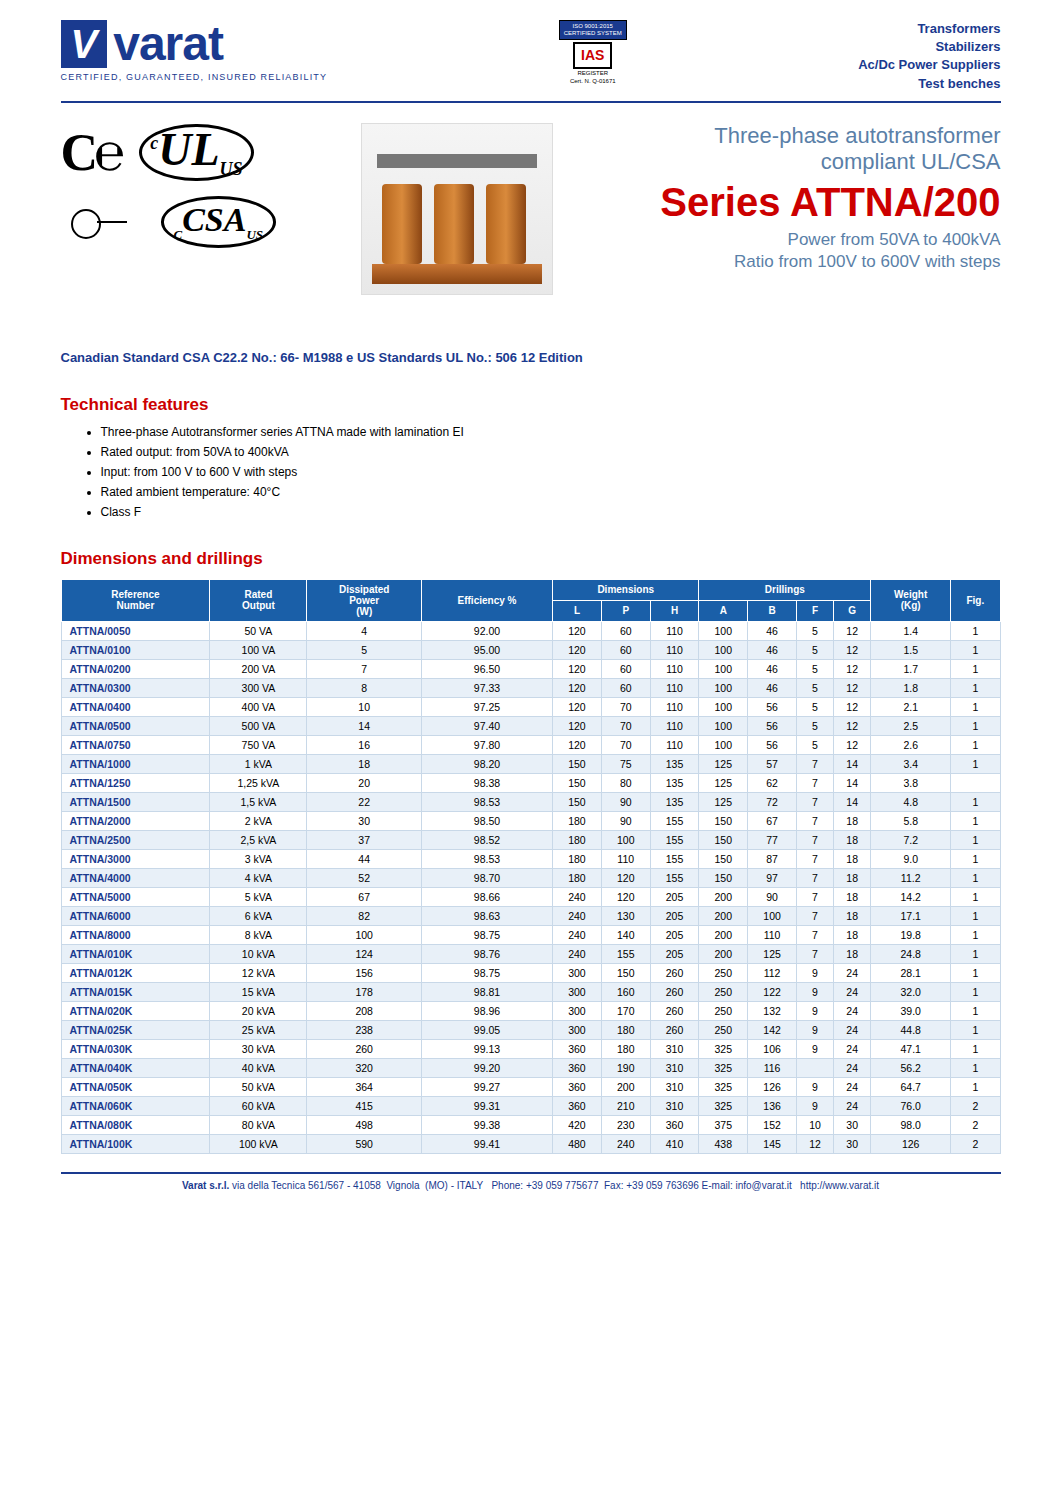V varat
CERTIFIED, GUARANTEED, INSURED RELIABILITY
ISO 9001:2015
CERTIFIED SYSTEM
IAS
REGISTER
Cert. N. Q-01671
Transformers
Stabilizers
Ac/Dc Power Suppliers
Test benches
C℮ c ULUS
CCSAUS
Three-phase autotransformer
compliant UL/CSA
Series ATTNA/200
Power from 50VA to 400kVA
Ratio from 100V to 600V with steps
Canadian Standard CSA C22.2 No.: 66- M1988 e US Standards UL No.: 506 12 Edition
Technical features
Three-phase Autotransformer series ATTNA made with lamination EI
Rated output: from 50VA to 400kVA
Input: from 100 V to 600 V with steps
Rated ambient temperature: 40°C
Class F
Dimensions and drillings
| Reference Number | Rated Output | Dissipated Power (W) | Efficiency % | Dimensions | Drillings | Weight (Kg) | Fig. |
| --- | --- | --- | --- | --- | --- | --- | --- |
| L | P | H | A | B | F | G |
| ATTNA/0050 | 50 VA | 4 | 92.00 | 120 | 60 | 110 | 100 | 46 | 5 | 12 | 1.4 | 1 |
| ATTNA/0100 | 100 VA | 5 | 95.00 | 120 | 60 | 110 | 100 | 46 | 5 | 12 | 1.5 | 1 |
| ATTNA/0200 | 200 VA | 7 | 96.50 | 120 | 60 | 110 | 100 | 46 | 5 | 12 | 1.7 | 1 |
| ATTNA/0300 | 300 VA | 8 | 97.33 | 120 | 60 | 110 | 100 | 46 | 5 | 12 | 1.8 | 1 |
| ATTNA/0400 | 400 VA | 10 | 97.25 | 120 | 70 | 110 | 100 | 56 | 5 | 12 | 2.1 | 1 |
| ATTNA/0500 | 500 VA | 14 | 97.40 | 120 | 70 | 110 | 100 | 56 | 5 | 12 | 2.5 | 1 |
| ATTNA/0750 | 750 VA | 16 | 97.80 | 120 | 70 | 110 | 100 | 56 | 5 | 12 | 2.6 | 1 |
| ATTNA/1000 | 1 kVA | 18 | 98.20 | 150 | 75 | 135 | 125 | 57 | 7 | 14 | 3.4 | 1 |
| ATTNA/1250 | 1,25 kVA | 20 | 98.38 | 150 | 80 | 135 | 125 | 62 | 7 | 14 | 3.8 | |
| ATTNA/1500 | 1,5 kVA | 22 | 98.53 | 150 | 90 | 135 | 125 | 72 | 7 | 14 | 4.8 | 1 |
| ATTNA/2000 | 2 kVA | 30 | 98.50 | 180 | 90 | 155 | 150 | 67 | 7 | 18 | 5.8 | 1 |
| ATTNA/2500 | 2,5 kVA | 37 | 98.52 | 180 | 100 | 155 | 150 | 77 | 7 | 18 | 7.2 | 1 |
| ATTNA/3000 | 3 kVA | 44 | 98.53 | 180 | 110 | 155 | 150 | 87 | 7 | 18 | 9.0 | 1 |
| ATTNA/4000 | 4 kVA | 52 | 98.70 | 180 | 120 | 155 | 150 | 97 | 7 | 18 | 11.2 | 1 |
| ATTNA/5000 | 5 kVA | 67 | 98.66 | 240 | 120 | 205 | 200 | 90 | 7 | 18 | 14.2 | 1 |
| ATTNA/6000 | 6 kVA | 82 | 98.63 | 240 | 130 | 205 | 200 | 100 | 7 | 18 | 17.1 | 1 |
| ATTNA/8000 | 8 kVA | 100 | 98.75 | 240 | 140 | 205 | 200 | 110 | 7 | 18 | 19.8 | 1 |
| ATTNA/010K | 10 kVA | 124 | 98.76 | 240 | 155 | 205 | 200 | 125 | 7 | 18 | 24.8 | 1 |
| ATTNA/012K | 12 kVA | 156 | 98.75 | 300 | 150 | 260 | 250 | 112 | 9 | 24 | 28.1 | 1 |
| ATTNA/015K | 15 kVA | 178 | 98.81 | 300 | 160 | 260 | 250 | 122 | 9 | 24 | 32.0 | 1 |
| ATTNA/020K | 20 kVA | 208 | 98.96 | 300 | 170 | 260 | 250 | 132 | 9 | 24 | 39.0 | 1 |
| ATTNA/025K | 25 kVA | 238 | 99.05 | 300 | 180 | 260 | 250 | 142 | 9 | 24 | 44.8 | 1 |
| ATTNA/030K | 30 kVA | 260 | 99.13 | 360 | 180 | 310 | 325 | 106 | 9 | 24 | 47.1 | 1 |
| ATTNA/040K | 40 kVA | 320 | 99.20 | 360 | 190 | 310 | 325 | 116 | | 24 | 56.2 | 1 |
| ATTNA/050K | 50 kVA | 364 | 99.27 | 360 | 200 | 310 | 325 | 126 | 9 | 24 | 64.7 | 1 |
| ATTNA/060K | 60 kVA | 415 | 99.31 | 360 | 210 | 310 | 325 | 136 | 9 | 24 | 76.0 | 2 |
| ATTNA/080K | 80 kVA | 498 | 99.38 | 420 | 230 | 360 | 375 | 152 | 10 | 30 | 98.0 | 2 |
| ATTNA/100K | 100 kVA | 590 | 99.41 | 480 | 240 | 410 | 438 | 145 | 12 | 30 | 126 | 2 |
Varat s.r.l. via della Tecnica 561/567 - 41058 Vignola (MO) - ITALY Phone: +39 059 775677 Fax: +39 059 763696 E-mail: info@varat.it http://www.varat.it